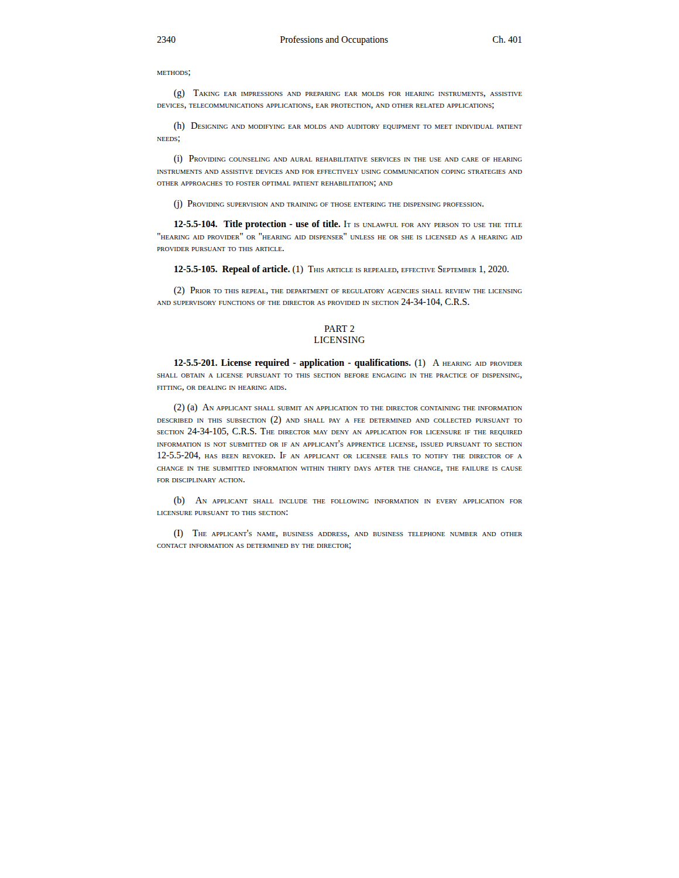2340 Professions and Occupations Ch. 401
methods;
(g) Taking ear impressions and preparing ear molds for hearing instruments, assistive devices, telecommunications applications, ear protection, and other related applications;
(h) Designing and modifying ear molds and auditory equipment to meet individual patient needs;
(i) Providing counseling and aural rehabilitative services in the use and care of hearing instruments and assistive devices and for effectively using communication coping strategies and other approaches to foster optimal patient rehabilitation; and
(j) Providing supervision and training of those entering the dispensing profession.
12-5.5-104. Title protection - use of title. It is unlawful for any person to use the title "hearing aid provider" or "hearing aid dispenser" unless he or she is licensed as a hearing aid provider pursuant to this article.
12-5.5-105. Repeal of article. (1) This article is repealed, effective September 1, 2020.
(2) Prior to this repeal, the department of regulatory agencies shall review the licensing and supervisory functions of the director as provided in section 24-34-104, C.R.S.
PART 2
LICENSING
12-5.5-201. License required - application - qualifications. (1) A hearing aid provider shall obtain a license pursuant to this section before engaging in the practice of dispensing, fitting, or dealing in hearing aids.
(2) (a) An applicant shall submit an application to the director containing the information described in this subsection (2) and shall pay a fee determined and collected pursuant to section 24-34-105, C.R.S. The director may deny an application for licensure if the required information is not submitted or if an applicant's apprentice license, issued pursuant to section 12-5.5-204, has been revoked. If an applicant or licensee fails to notify the director of a change in the submitted information within thirty days after the change, the failure is cause for disciplinary action.
(b) An applicant shall include the following information in every application for licensure pursuant to this section:
(I) The applicant's name, business address, and business telephone number and other contact information as determined by the director;